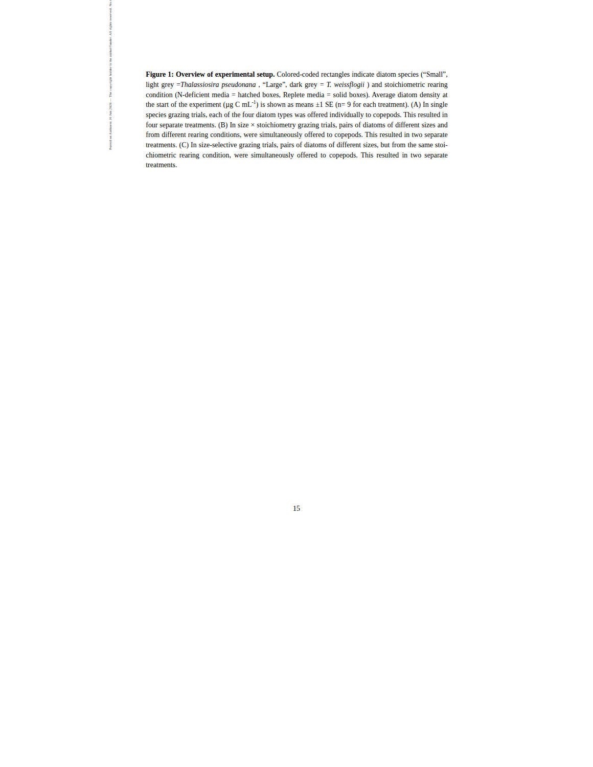Posted on Authorea 16 Jun 2020 — The copyright holder is the author/funder. All rights reserved. No reuse without permission. — https://doi.org/10.22541/au.159231514.42362937 — This a preprint and has not been peer reviewed. Data may be preliminary
Figure 1: Overview of experimental setup. Colored-coded rectangles indicate diatom species (“Small”, light grey =Thalassiosira pseudonana , “Large”, dark grey = T. weissflogii ) and stoichiometric rearing condition (N-deficient media = hatched boxes, Replete media = solid boxes). Average diatom density at the start of the experiment (µg C mL-1) is shown as means ±1 SE (n= 9 for each treatment). (A) In single species grazing trials, each of the four diatom types was offered individually to copepods. This resulted in four separate treatments. (B) In size × stoichiometry grazing trials, pairs of diatoms of different sizes and from different rearing conditions, were simultaneously offered to copepods. This resulted in two separate treatments. (C) In size-selective grazing trials, pairs of diatoms of different sizes, but from the same stoichiometric rearing condition, were simultaneously offered to copepods. This resulted in two separate treatments.
15